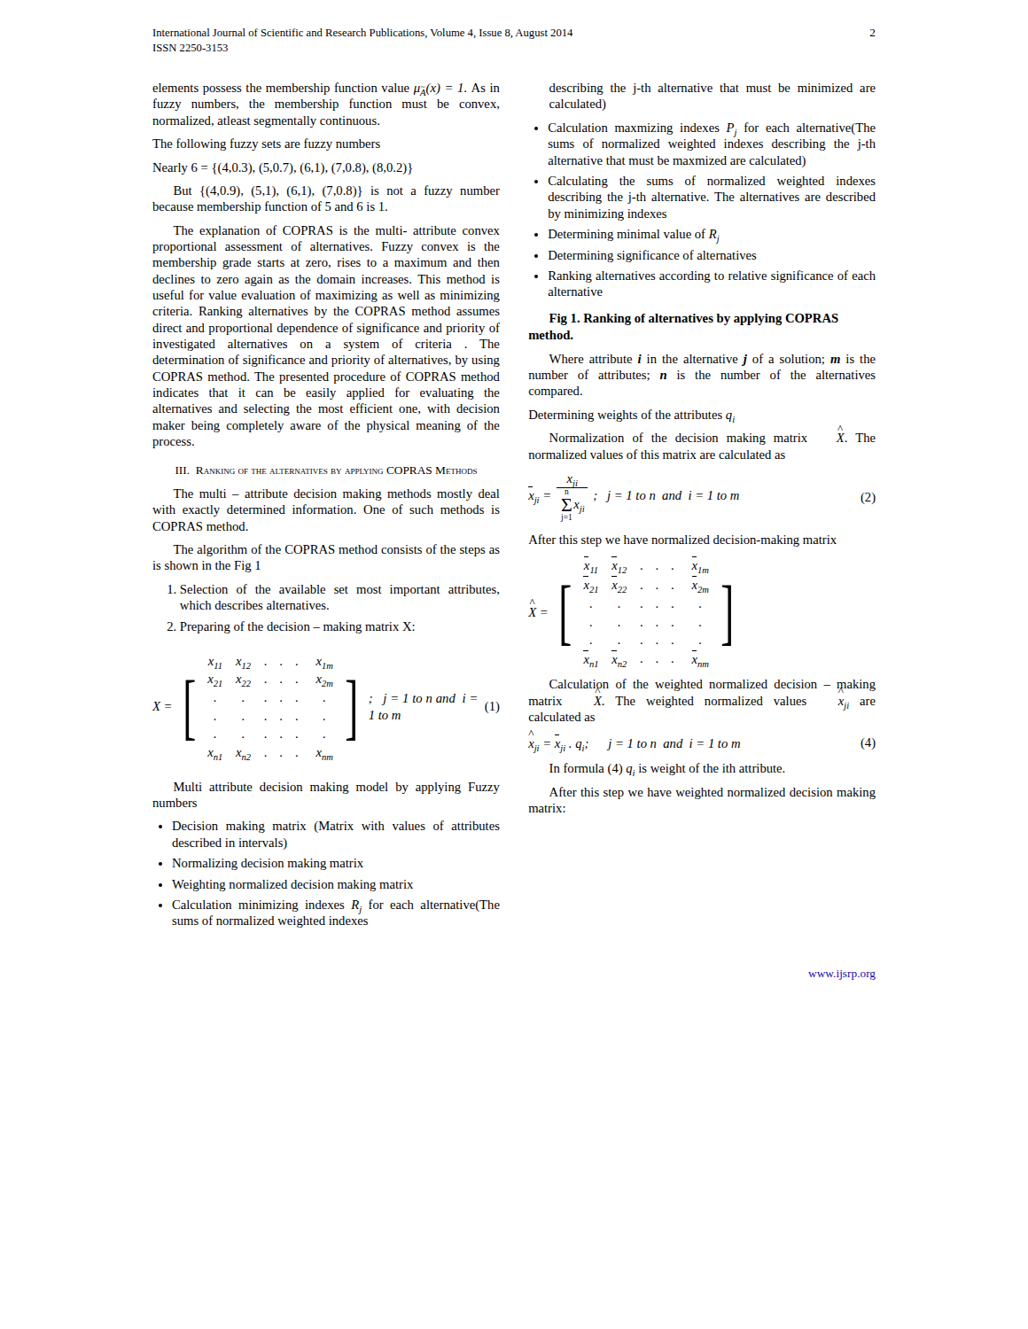International Journal of Scientific and Research Publications, Volume 4, Issue 8, August 2014
ISSN 2250-3153
2
elements possess the membership function value μA(x) = 1. As in fuzzy numbers, the membership function must be convex, normalized, atleast segmentally continuous.
The following fuzzy sets are fuzzy numbers
Nearly 6 = {(4,0.3), (5,0.7), (6,1), (7,0.8), (8,0.2)}
But {(4,0.9), (5,1), (6,1), (7,0.8)} is not a fuzzy number because membership function of 5 and 6 is 1.
The explanation of COPRAS is the multi- attribute convex proportional assessment of alternatives. Fuzzy convex is the membership grade starts at zero, rises to a maximum and then declines to zero again as the domain increases. This method is useful for value evaluation of maximizing as well as minimizing criteria. Ranking alternatives by the COPRAS method assumes direct and proportional dependence of significance and priority of investigated alternatives on a system of criteria . The determination of significance and priority of alternatives, by using COPRAS method. The presented procedure of COPRAS method indicates that it can be easily applied for evaluating the alternatives and selecting the most efficient one, with decision maker being completely aware of the physical meaning of the process.
III. Ranking of the alternatives by applying COPRAS Methods
The multi – attribute decision making methods mostly deal with exactly determined information. One of such methods is COPRAS method.
The algorithm of the COPRAS method consists of the steps as is shown in the Fig 1
Selection of the available set most important attributes, which describes alternatives.
Preparing of the decision – making matrix X:
X = [
| x 11 | x 12 | . . . | x 1m |
| x 21 | x 22 | . . . | x 2m |
| . | . | . . . | . |
| . | . | . . . | . |
| . | . | . . . | . |
| x n1 | x n2 | . . . | x nm |
] ; j = 1 to n and i = 1 to m
(1)
Multi attribute decision making model by applying Fuzzy numbers
Decision making matrix (Matrix with values of attributes described in intervals)
Normalizing decision making matrix
Weighting normalized decision making matrix
Calculation minimizing indexes Rj for each alternative(The sums of normalized weighted indexes
describing the j-th alternative that must be minimized are calculated)
Calculation maxmizing indexes Pj for each alternative(The sums of normalized weighted indexes describing the j-th alternative that must be maxmized are calculated)
Calculating the sums of normalized weighted indexes describing the j-th alternative. The alternatives are described by minimizing indexes
Determining minimal value of Rj
Determining significance of alternatives
Ranking alternatives according to relative significance of each alternative
Fig 1. Ranking of alternatives by applying COPRAS method.
Where attribute i in the alternative j of a solution; m is the number of attributes; n is the number of the alternatives compared.
Determining weights of the attributes qi
Normalization of the decision making matrix X. The normalized values of this matrix are calculated as
xji = xji n Σ j=1 xji ; j = 1 to n and i = 1 to m
(2)
After this step we have normalized decision-making matrix
X = [
| x 11 | x 12 | . . . | x 1m |
| x 21 | x 22 | . . . | x 2m |
| . | . | . . . | . |
| . | . | . . . | . |
| . | . | . . . | . |
| x n1 | x n2 | . . . | x nm |
]
Calculation of the weighted normalized decision – making matrix X. The weighted normalized values xji are calculated as
xji = xji . qi; j = 1 to n and i = 1 to m
(4)
In formula (4) qi is weight of the ith attribute.
After this step we have weighted normalized decision making matrix:
www.ijsrp.org